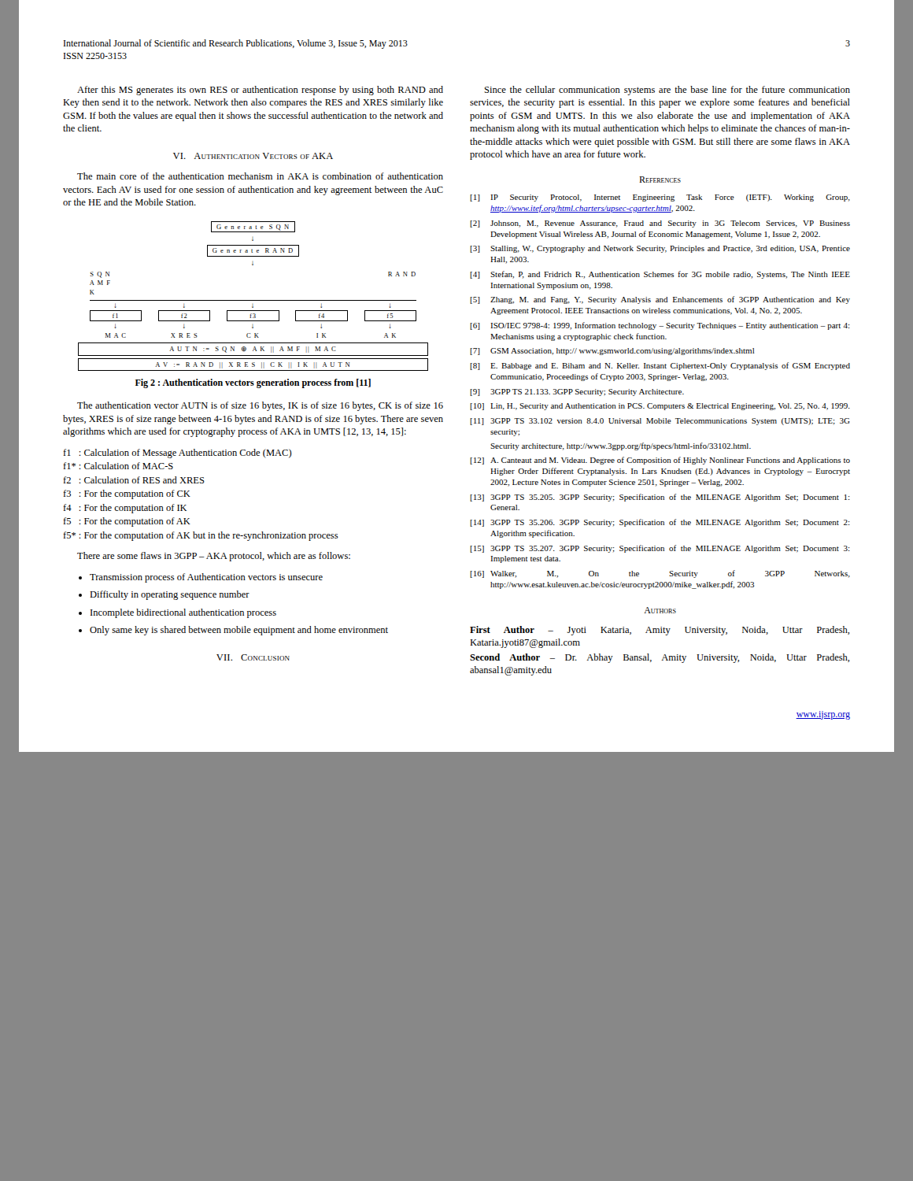International Journal of Scientific and Research Publications, Volume 3, Issue 5, May 2013
ISSN 2250-3153
3
After this MS generates its own RES or authentication response by using both RAND and Key then send it to the network. Network then also compares the RES and XRES similarly like GSM. If both the values are equal then it shows the successful authentication to the network and the client.
VI. Authentication Vectors of AKA
The main core of the authentication mechanism in AKA is combination of authentication vectors. Each AV is used for one session of authentication and key agreement between the AuC or the HE and the Mobile Station.
G e n e r a t e S Q N
↓
G e n e r a t e R A N D
↓
S Q N
A M F R A N D
K
↓↓↓↓↓
f1 f2 f3 f4 f5
↓↓↓↓↓
M A C X R E S C K I K A K
A U T N := S Q N ⊕ A K || A M F || M A C
A V := R A N D || X R E S || C K || I K || A U T N
Fig 2 : Authentication vectors generation process from [11]
The authentication vector AUTN is of size 16 bytes, IK is of size 16 bytes, CK is of size 16 bytes, XRES is of size range between 4-16 bytes and RAND is of size 16 bytes. There are seven algorithms which are used for cryptography process of AKA in UMTS [12, 13, 14, 15]:
f1 : Calculation of Message Authentication Code (MAC)
f1* : Calculation of MAC-S
f2 : Calculation of RES and XRES
f3 : For the computation of CK
f4 : For the computation of IK
f5 : For the computation of AK
f5* : For the computation of AK but in the re-synchronization process
There are some flaws in 3GPP – AKA protocol, which are as follows:
Transmission process of Authentication vectors is unsecure
Difficulty in operating sequence number
Incomplete bidirectional authentication process
Only same key is shared between mobile equipment and home environment
VII. Conclusion
Since the cellular communication systems are the base line for the future communication services, the security part is essential. In this paper we explore some features and beneficial points of GSM and UMTS. In this we also elaborate the use and implementation of AKA mechanism along with its mutual authentication which helps to eliminate the chances of man-in-the-middle attacks which were quiet possible with GSM. But still there are some flaws in AKA protocol which have an area for future work.
References
[1] IP Security Protocol, Internet Engineering Task Force (IETF). Working Group, http://www.itef.org/html.charters/upsec-cgarter.html, 2002.
[2] Johnson, M., Revenue Assurance, Fraud and Security in 3G Telecom Services, VP Business Development Visual Wireless AB, Journal of Economic Management, Volume 1, Issue 2, 2002.
[3] Stalling, W., Cryptography and Network Security, Principles and Practice, 3rd edition, USA, Prentice Hall, 2003.
[4] Stefan, P, and Fridrich R., Authentication Schemes for 3G mobile radio, Systems, The Ninth IEEE International Symposium on, 1998.
[5] Zhang, M. and Fang, Y., Security Analysis and Enhancements of 3GPP Authentication and Key Agreement Protocol. IEEE Transactions on wireless communications, Vol. 4, No. 2, 2005.
[6] ISO/IEC 9798-4: 1999, Information technology – Security Techniques – Entity authentication – part 4: Mechanisms using a cryptographic check function.
[7] GSM Association, http:// www.gsmworld.com/using/algorithms/index.shtml
[8] E. Babbage and E. Biham and N. Keller. Instant Ciphertext-Only Cryptanalysis of GSM Encrypted Communicatio, Proceedings of Crypto 2003, Springer- Verlag, 2003.
[9] 3GPP TS 21.133. 3GPP Security; Security Architecture.
[10] Lin, H., Security and Authentication in PCS. Computers & Electrical Engineering, Vol. 25, No. 4, 1999.
[11] 3GPP TS 33.102 version 8.4.0 Universal Mobile Telecommunications System (UMTS); LTE; 3G security;
Security architecture, http://www.3gpp.org/ftp/specs/html-info/33102.html.
[12] A. Canteaut and M. Videau. Degree of Composition of Highly Nonlinear Functions and Applications to Higher Order Different Cryptanalysis. In Lars Knudsen (Ed.) Advances in Cryptology – Eurocrypt 2002, Lecture Notes in Computer Science 2501, Springer – Verlag, 2002.
[13] 3GPP TS 35.205. 3GPP Security; Specification of the MILENAGE Algorithm Set; Document 1: General.
[14] 3GPP TS 35.206. 3GPP Security; Specification of the MILENAGE Algorithm Set; Document 2: Algorithm specification.
[15] 3GPP TS 35.207. 3GPP Security; Specification of the MILENAGE Algorithm Set; Document 3: Implement test data.
[16] Walker, M., On the Security of 3GPP Networks, http://www.esat.kuleuven.ac.be/cosic/eurocrypt2000/mike_walker.pdf, 2003
Authors
First Author – Jyoti Kataria, Amity University, Noida, Uttar Pradesh, Kataria.jyoti87@gmail.com
Second Author – Dr. Abhay Bansal, Amity University, Noida, Uttar Pradesh, abansal1@amity.edu
www.ijsrp.org